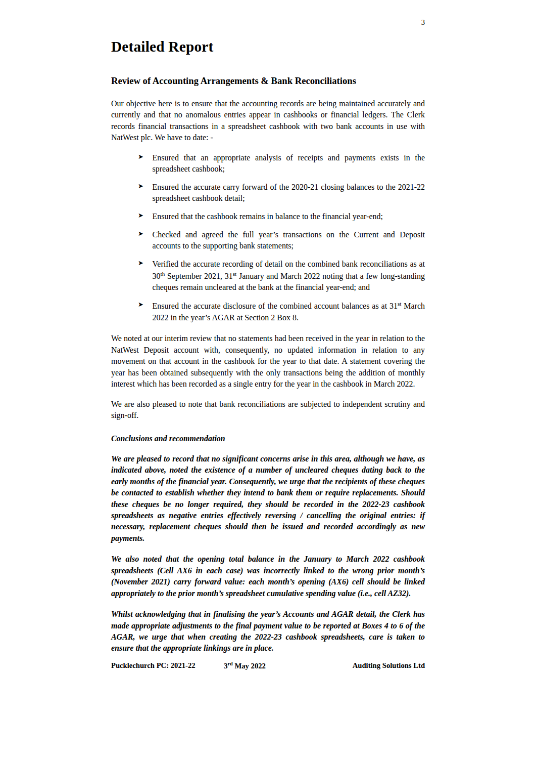3
Detailed Report
Review of Accounting Arrangements & Bank Reconciliations
Our objective here is to ensure that the accounting records are being maintained accurately and currently and that no anomalous entries appear in cashbooks or financial ledgers. The Clerk records financial transactions in a spreadsheet cashbook with two bank accounts in use with NatWest plc. We have to date: -
Ensured that an appropriate analysis of receipts and payments exists in the spreadsheet cashbook;
Ensured the accurate carry forward of the 2020-21 closing balances to the 2021-22 spreadsheet cashbook detail;
Ensured that the cashbook remains in balance to the financial year-end;
Checked and agreed the full year’s transactions on the Current and Deposit accounts to the supporting bank statements;
Verified the accurate recording of detail on the combined bank reconciliations as at 30th September 2021, 31st January and March 2022 noting that a few long-standing cheques remain uncleared at the bank at the financial year-end; and
Ensured the accurate disclosure of the combined account balances as at 31st March 2022 in the year’s AGAR at Section 2 Box 8.
We noted at our interim review that no statements had been received in the year in relation to the NatWest Deposit account with, consequently, no updated information in relation to any movement on that account in the cashbook for the year to that date. A statement covering the year has been obtained subsequently with the only transactions being the addition of monthly interest which has been recorded as a single entry for the year in the cashbook in March 2022.
We are also pleased to note that bank reconciliations are subjected to independent scrutiny and sign-off.
Conclusions and recommendation
We are pleased to record that no significant concerns arise in this area, although we have, as indicated above, noted the existence of a number of uncleared cheques dating back to the early months of the financial year. Consequently, we urge that the recipients of these cheques be contacted to establish whether they intend to bank them or require replacements. Should these cheques be no longer required, they should be recorded in the 2022-23 cashbook spreadsheets as negative entries effectively reversing / cancelling the original entries: if necessary, replacement cheques should then be issued and recorded accordingly as new payments.
We also noted that the opening total balance in the January to March 2022 cashbook spreadsheets (Cell AX6 in each case) was incorrectly linked to the wrong prior month’s (November 2021) carry forward value: each month’s opening (AX6) cell should be linked appropriately to the prior month’s spreadsheet cumulative spending value (i.e., cell AZ32).
Whilst acknowledging that in finalising the year’s Accounts and AGAR detail, the Clerk has made appropriate adjustments to the final payment value to be reported at Boxes 4 to 6 of the AGAR, we urge that when creating the 2022-23 cashbook spreadsheets, care is taken to ensure that the appropriate linkings are in place.
Pucklechurch PC: 2021-22 3rd May 2022 Auditing Solutions Ltd